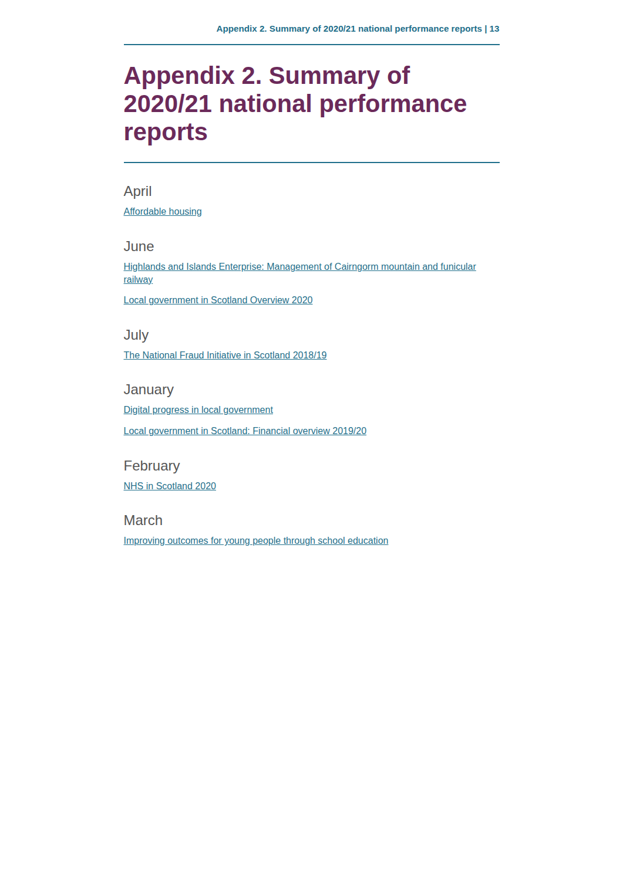Appendix 2. Summary of 2020/21 national performance reports | 13
Appendix 2. Summary of 2020/21 national performance reports
April
Affordable housing
June
Highlands and Islands Enterprise: Management of Cairngorm mountain and funicular railway
Local government in Scotland Overview 2020
July
The National Fraud Initiative in Scotland 2018/19
January
Digital progress in local government
Local government in Scotland: Financial overview 2019/20
February
NHS in Scotland 2020
March
Improving outcomes for young people through school education